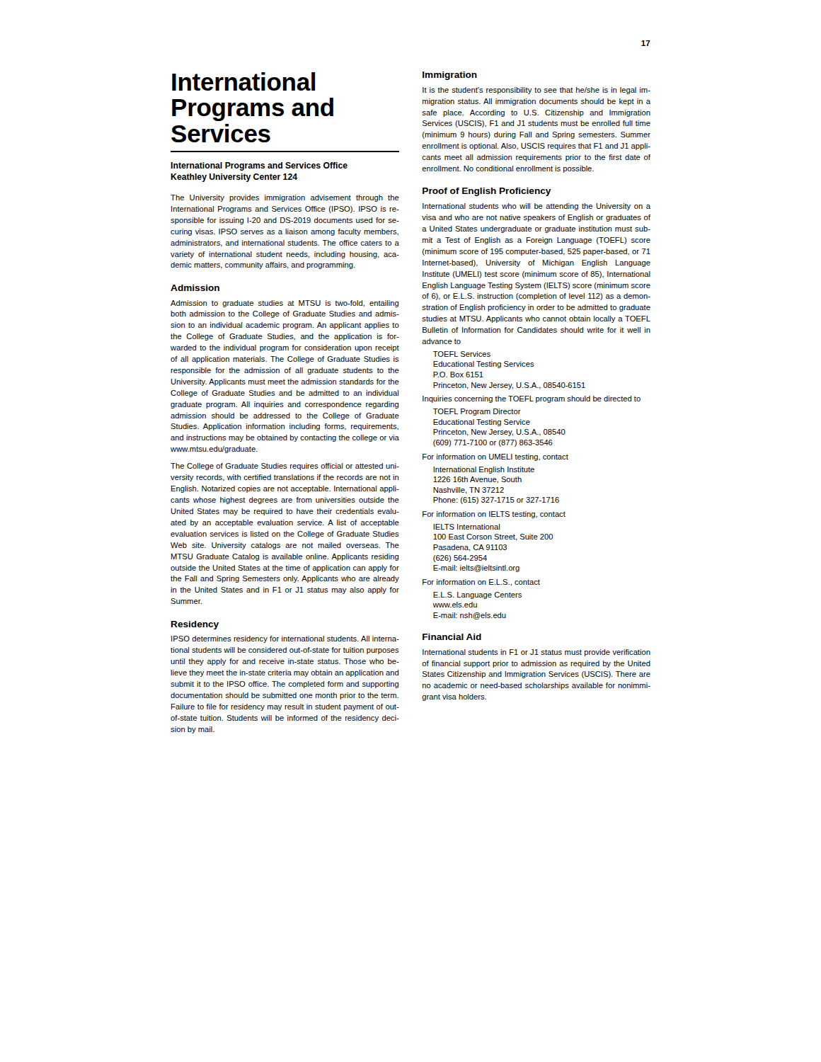17
International Programs and Services
International Programs and Services Office
Keathley University Center 124
The University provides immigration advisement through the International Programs and Services Office (IPSO). IPSO is responsible for issuing I-20 and DS-2019 documents used for securing visas. IPSO serves as a liaison among faculty members, administrators, and international students. The office caters to a variety of international student needs, including housing, academic matters, community affairs, and programming.
Admission
Admission to graduate studies at MTSU is two-fold, entailing both admission to the College of Graduate Studies and admission to an individual academic program. An applicant applies to the College of Graduate Studies, and the application is forwarded to the individual program for consideration upon receipt of all application materials. The College of Graduate Studies is responsible for the admission of all graduate students to the University. Applicants must meet the admission standards for the College of Graduate Studies and be admitted to an individual graduate program. All inquiries and correspondence regarding admission should be addressed to the College of Graduate Studies. Application information including forms, requirements, and instructions may be obtained by contacting the college or via www.mtsu.edu/graduate.
The College of Graduate Studies requires official or attested university records, with certified translations if the records are not in English. Notarized copies are not acceptable. International applicants whose highest degrees are from universities outside the United States may be required to have their credentials evaluated by an acceptable evaluation service. A list of acceptable evaluation services is listed on the College of Graduate Studies Web site. University catalogs are not mailed overseas. The MTSU Graduate Catalog is available online. Applicants residing outside the United States at the time of application can apply for the Fall and Spring Semesters only. Applicants who are already in the United States and in F1 or J1 status may also apply for Summer.
Residency
IPSO determines residency for international students. All international students will be considered out-of-state for tuition purposes until they apply for and receive in-state status. Those who believe they meet the in-state criteria may obtain an application and submit it to the IPSO office. The completed form and supporting documentation should be submitted one month prior to the term. Failure to file for residency may result in student payment of out-of-state tuition. Students will be informed of the residency decision by mail.
Immigration
It is the student's responsibility to see that he/she is in legal immigration status. All immigration documents should be kept in a safe place. According to U.S. Citizenship and Immigration Services (USCIS), F1 and J1 students must be enrolled full time (minimum 9 hours) during Fall and Spring semesters. Summer enrollment is optional. Also, USCIS requires that F1 and J1 applicants meet all admission requirements prior to the first date of enrollment. No conditional enrollment is possible.
Proof of English Proficiency
International students who will be attending the University on a visa and who are not native speakers of English or graduates of a United States undergraduate or graduate institution must submit a Test of English as a Foreign Language (TOEFL) score (minimum score of 195 computer-based, 525 paper-based, or 71 Internet-based), University of Michigan English Language Institute (UMELI) test score (minimum score of 85), International English Language Testing System (IELTS) score (minimum score of 6), or E.L.S. instruction (completion of level 112) as a demonstration of English proficiency in order to be admitted to graduate studies at MTSU. Applicants who cannot obtain locally a TOEFL Bulletin of Information for Candidates should write for it well in advance to
TOEFL Services
Educational Testing Services
P.O. Box 6151
Princeton, New Jersey, U.S.A., 08540-6151
Inquiries concerning the TOEFL program should be directed to
TOEFL Program Director
Educational Testing Service
Princeton, New Jersey, U.S.A., 08540
(609) 771-7100 or (877) 863-3546
For information on UMELI testing, contact
International English Institute
1226 16th Avenue, South
Nashville, TN 37212
Phone: (615) 327-1715 or 327-1716
For information on IELTS testing, contact
IELTS International
100 East Corson Street, Suite 200
Pasadena, CA 91103
(626) 564-2954
E-mail: ielts@ieltsintl.org
For information on E.L.S., contact
E.L.S. Language Centers
www.els.edu
E-mail: nsh@els.edu
Financial Aid
International students in F1 or J1 status must provide verification of financial support prior to admission as required by the United States Citizenship and Immigration Services (USCIS). There are no academic or need-based scholarships available for nonimmigrant visa holders.